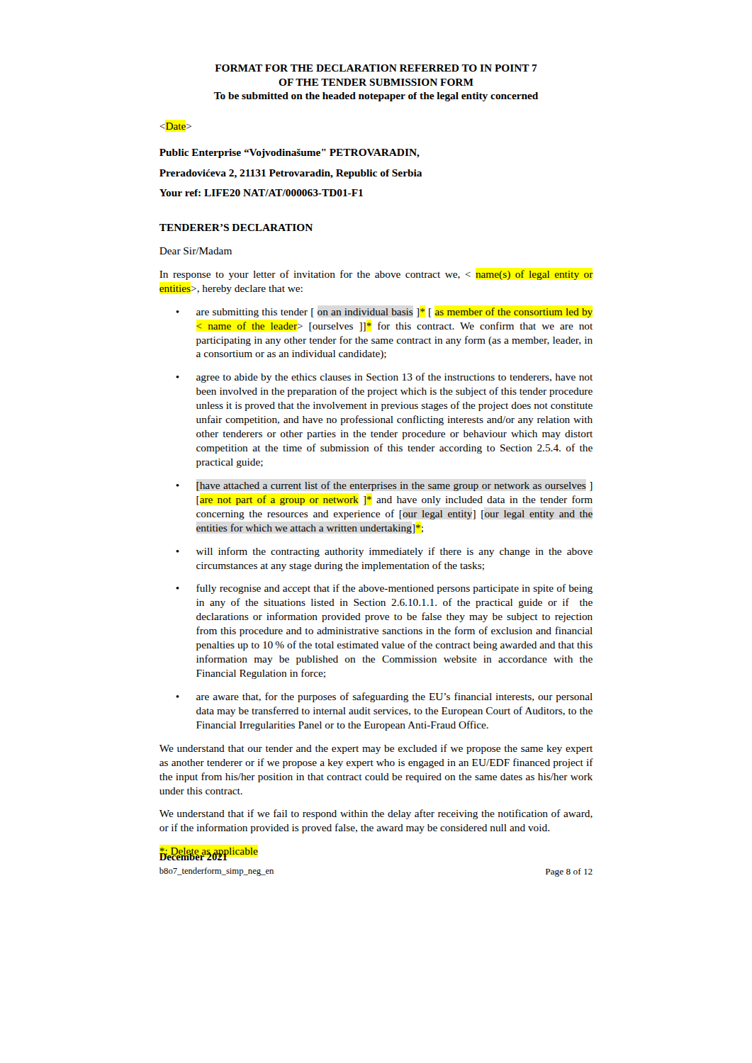FORMAT FOR THE DECLARATION REFERRED TO IN POINT 7
OF THE TENDER SUBMISSION FORM
To be submitted on the headed notepaper of the legal entity concerned
<Date>
Public Enterprise “Vojvodinašume" PETROVARADIN,
Preradovićeva 2, 21131 Petrovaradin, Republic of Serbia
Your ref: LIFE20 NAT/AT/000063-TD01-F1
TENDERER’S DECLARATION
Dear Sir/Madam
In response to your letter of invitation for the above contract we, < name(s) of legal entity or entities>, hereby declare that we:
are submitting this tender [ on an individual basis ]* [ as member of the consortium led by < name of the leader> [ourselves ]]* for this contract. We confirm that we are not participating in any other tender for the same contract in any form (as a member, leader, in a consortium or as an individual candidate);
agree to abide by the ethics clauses in Section 13 of the instructions to tenderers, have not been involved in the preparation of the project which is the subject of this tender procedure unless it is proved that the involvement in previous stages of the project does not constitute unfair competition, and have no professional conflicting interests and/or any relation with other tenderers or other parties in the tender procedure or behaviour which may distort competition at the time of submission of this tender according to Section 2.5.4. of the practical guide;
[have attached a current list of the enterprises in the same group or network as ourselves ] [are not part of a group or network ]* and have only included data in the tender form concerning the resources and experience of [our legal entity] [our legal entity and the entities for which we attach a written undertaking]*;
will inform the contracting authority immediately if there is any change in the above circumstances at any stage during the implementation of the tasks;
fully recognise and accept that if the above-mentioned persons participate in spite of being in any of the situations listed in Section 2.6.10.1.1. of the practical guide or if the declarations or information provided prove to be false they may be subject to rejection from this procedure and to administrative sanctions in the form of exclusion and financial penalties up to 10 % of the total estimated value of the contract being awarded and that this information may be published on the Commission website in accordance with the Financial Regulation in force;
are aware that, for the purposes of safeguarding the EU’s financial interests, our personal data may be transferred to internal audit services, to the European Court of Auditors, to the Financial Irregularities Panel or to the European Anti-Fraud Office.
We understand that our tender and the expert may be excluded if we propose the same key expert as another tenderer or if we propose a key expert who is engaged in an EU/EDF financed project if the input from his/her position in that contract could be required on the same dates as his/her work under this contract.
We understand that if we fail to respond within the delay after receiving the notification of award, or if the information provided is proved false, the award may be considered null and void.
*: Delete as applicable
December 2021
b8o7_tenderform_simp_neg_en Page 8 of 12